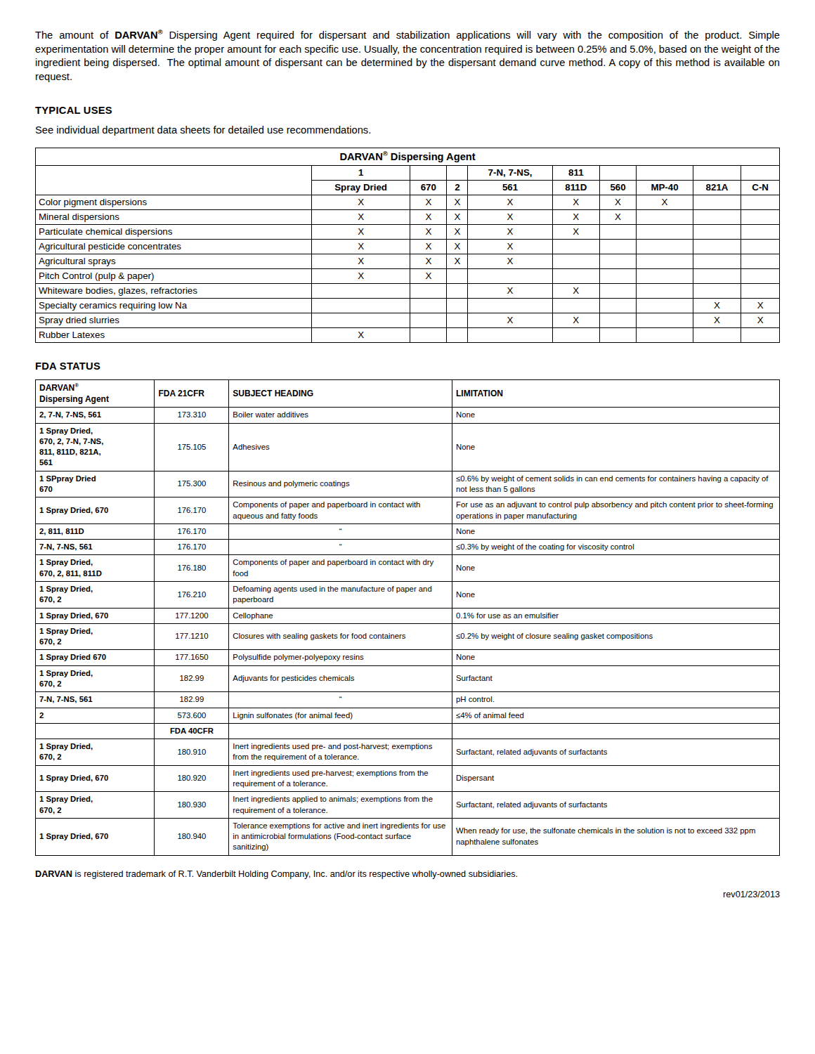The amount of DARVAN® Dispersing Agent required for dispersant and stabilization applications will vary with the composition of the product. Simple experimentation will determine the proper amount for each specific use. Usually, the concentration required is between 0.25% and 5.0%, based on the weight of the ingredient being dispersed. The optimal amount of dispersant can be determined by the dispersant demand curve method. A copy of this method is available on request.
TYPICAL USES
See individual department data sheets for detailed use recommendations.
| DARVAN ® Dispersing Agent |
| --- |
| | 1 | | | 7-N, 7-NS, | 811 | | | | |
| | Spray Dried | 670 | 2 | 561 | 811D | 560 | MP-40 | 821A | C-N |
| Color pigment dispersions | X | X | X | X | X | X | X | | |
| Mineral dispersions | X | X | X | X | X | X | | | |
| Particulate chemical dispersions | X | X | X | X | X | | | | |
| Agricultural pesticide concentrates | X | X | X | X | | | | | |
| Agricultural sprays | X | X | X | X | | | | | |
| Pitch Control (pulp & paper) | X | X | | | | | | | |
| Whiteware bodies, glazes, refractories | | | | X | X | | | | |
| Specialty ceramics requiring low Na | | | | | | | | X | X |
| Spray dried slurries | | | | X | X | | | X | X |
| Rubber Latexes | X | | | | | | | | |
FDA STATUS
| DARVAN ® Dispersing Agent | FDA 21CFR | SUBJECT HEADING | LIMITATION |
| --- | --- | --- | --- |
| 2, 7-N, 7-NS, 561 | 173.310 | Boiler water additives | None |
| 1 Spray Dried, 670, 2, 7-N, 7-NS, 811, 811D, 821A, 561 | 175.105 | Adhesives | None |
| 1 SPpray Dried 670 | 175.300 | Resinous and polymeric coatings | ≤0.6% by weight of cement solids in can end cements for containers having a capacity of not less than 5 gallons |
| 1 Spray Dried, 670 | 176.170 | Components of paper and paperboard in contact with aqueous and fatty foods | For use as an adjuvant to control pulp absorbency and pitch content prior to sheet-forming operations in paper manufacturing |
| 2, 811, 811D | 176.170 | “ | None |
| 7-N, 7-NS, 561 | 176.170 | “ | ≤0.3% by weight of the coating for viscosity control |
| 1 Spray Dried, 670, 2, 811, 811D | 176.180 | Components of paper and paperboard in contact with dry food | None |
| 1 Spray Dried, 670, 2 | 176.210 | Defoaming agents used in the manufacture of paper and paperboard | None |
| 1 Spray Dried, 670 | 177.1200 | Cellophane | 0.1% for use as an emulsifier |
| 1 Spray Dried, 670, 2 | 177.1210 | Closures with sealing gaskets for food containers | ≤0.2% by weight of closure sealing gasket compositions |
| 1 Spray Dried 670 | 177.1650 | Polysulfide polymer-polyepoxy resins | None |
| 1 Spray Dried, 670, 2 | 182.99 | Adjuvants for pesticides chemicals | Surfactant |
| 7-N, 7-NS, 561 | 182.99 | “ | pH control. |
| 2 | 573.600 | Lignin sulfonates (for animal feed) | ≤4% of animal feed |
| | FDA 40CFR | | |
| 1 Spray Dried, 670, 2 | 180.910 | Inert ingredients used pre- and post-harvest; exemptions from the requirement of a tolerance. | Surfactant, related adjuvants of surfactants |
| 1 Spray Dried, 670 | 180.920 | Inert ingredients used pre-harvest; exemptions from the requirement of a tolerance. | Dispersant |
| 1 Spray Dried, 670, 2 | 180.930 | Inert ingredients applied to animals; exemptions from the requirement of a tolerance. | Surfactant, related adjuvants of surfactants |
| 1 Spray Dried, 670 | 180.940 | Tolerance exemptions for active and inert ingredients for use in antimicrobial formulations (Food-contact surface sanitizing) | When ready for use, the sulfonate chemicals in the solution is not to exceed 332 ppm naphthalene sulfonates |
DARVAN is registered trademark of R.T. Vanderbilt Holding Company, Inc. and/or its respective wholly-owned subsidiaries.
rev01/23/2013